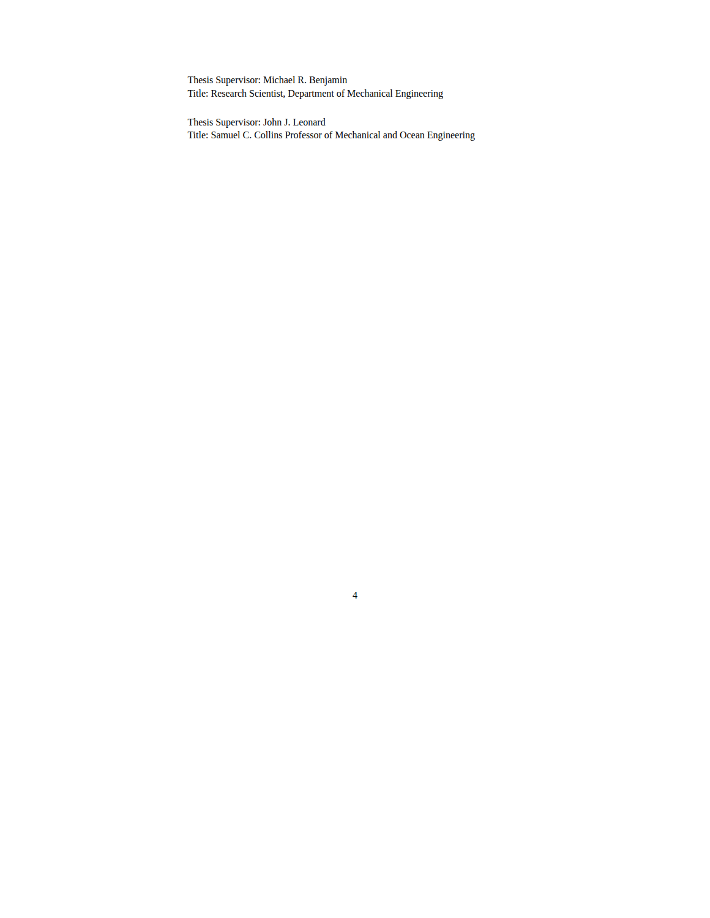Thesis Supervisor: Michael R. Benjamin
Title: Research Scientist, Department of Mechanical Engineering
Thesis Supervisor: John J. Leonard
Title: Samuel C. Collins Professor of Mechanical and Ocean Engineering
4